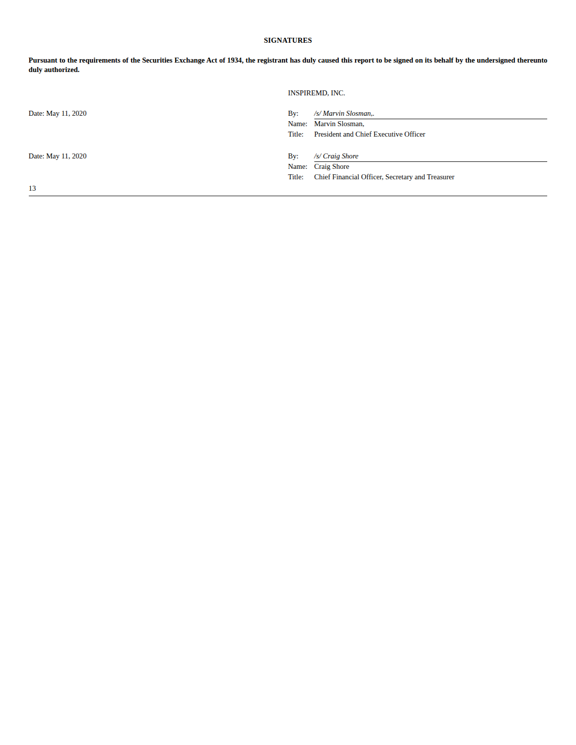SIGNATURES
Pursuant to the requirements of the Securities Exchange Act of 1934, the registrant has duly caused this report to be signed on its behalf by the undersigned thereunto duly authorized.
| | INSPIREMD, INC. |
| Date: May 11, 2020 | / By: / /s/ Marvin Slosman,. / / Name: / Marvin Slosman, / / Title: / President and Chief Executive Officer / |
| Date: May 11, 2020 | / By: / /s/ Craig Shore / / Name: / Craig Shore / / Title: / Chief Financial Officer, Secretary and Treasurer / |
13